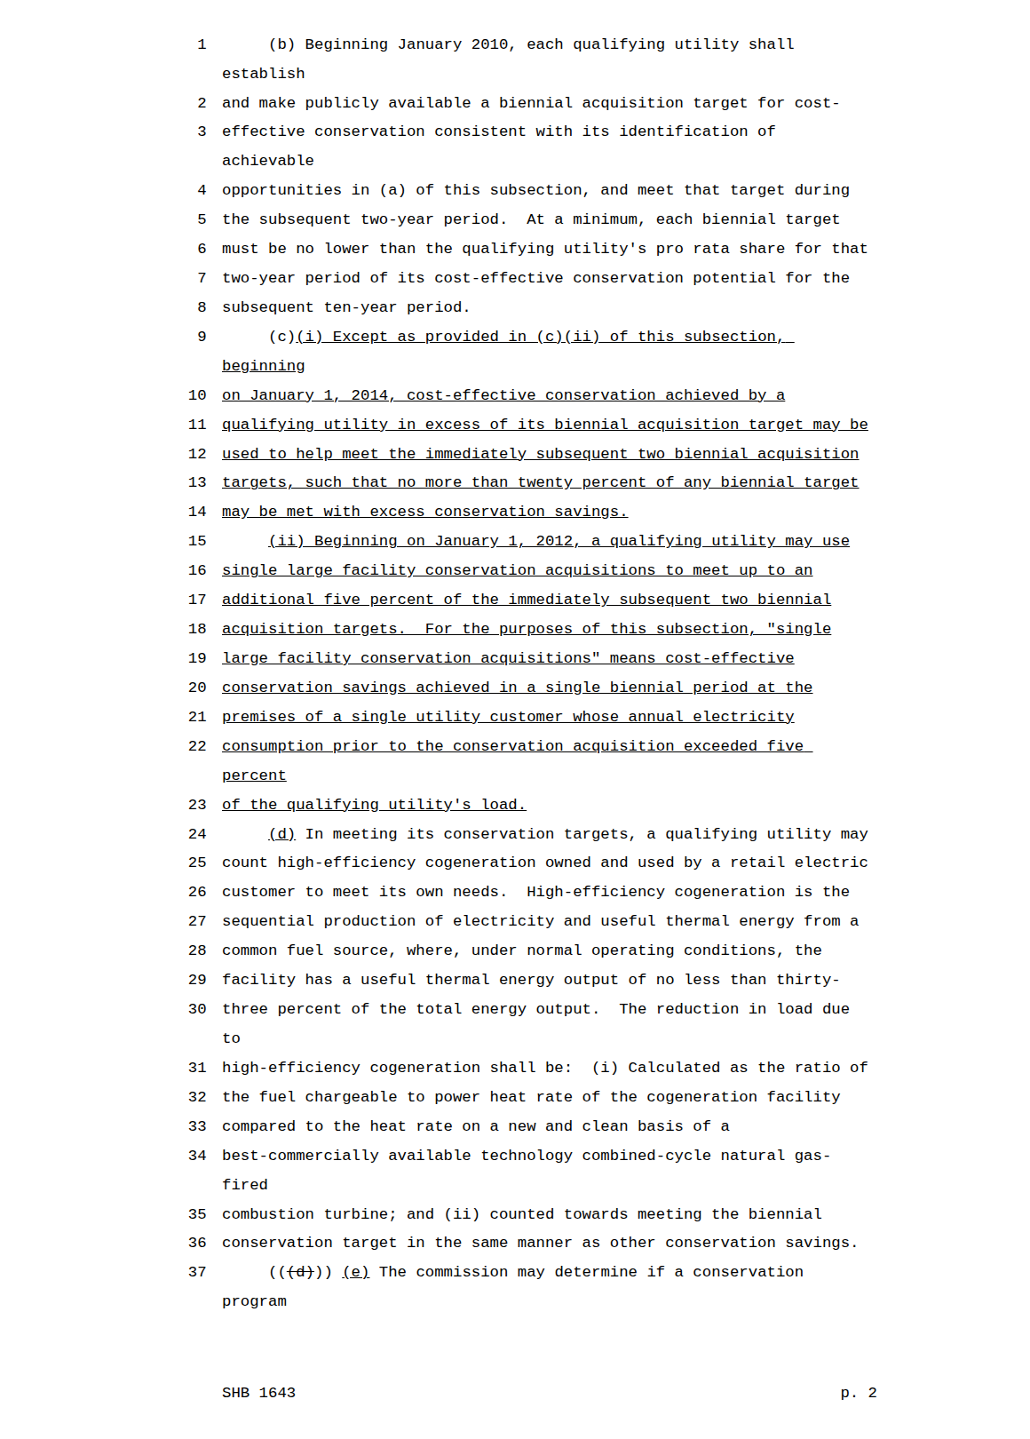(b) Beginning January 2010, each qualifying utility shall establish
and make publicly available a biennial acquisition target for cost-
effective conservation consistent with its identification of achievable
opportunities in (a) of this subsection, and meet that target during
the subsequent two-year period. At a minimum, each biennial target
must be no lower than the qualifying utility's pro rata share for that
two-year period of its cost-effective conservation potential for the
subsequent ten-year period.
(c)(i) Except as provided in (c)(ii) of this subsection, beginning
on January 1, 2014, cost-effective conservation achieved by a
qualifying utility in excess of its biennial acquisition target may be
used to help meet the immediately subsequent two biennial acquisition
targets, such that no more than twenty percent of any biennial target
may be met with excess conservation savings.
(ii) Beginning on January 1, 2012, a qualifying utility may use
single large facility conservation acquisitions to meet up to an
additional five percent of the immediately subsequent two biennial
acquisition targets. For the purposes of this subsection, "single
large facility conservation acquisitions" means cost-effective
conservation savings achieved in a single biennial period at the
premises of a single utility customer whose annual electricity
consumption prior to the conservation acquisition exceeded five percent
of the qualifying utility's load.
(d) In meeting its conservation targets, a qualifying utility may
count high-efficiency cogeneration owned and used by a retail electric
customer to meet its own needs. High-efficiency cogeneration is the
sequential production of electricity and useful thermal energy from a
common fuel source, where, under normal operating conditions, the
facility has a useful thermal energy output of no less than thirty-
three percent of the total energy output. The reduction in load due to
high-efficiency cogeneration shall be: (i) Calculated as the ratio of
the fuel chargeable to power heat rate of the cogeneration facility
compared to the heat rate on a new and clean basis of a
best-commercially available technology combined-cycle natural gas-fired
combustion turbine; and (ii) counted towards meeting the biennial
conservation target in the same manner as other conservation savings.
(((d))) (e) The commission may determine if a conservation program
SHB 1643 p. 2